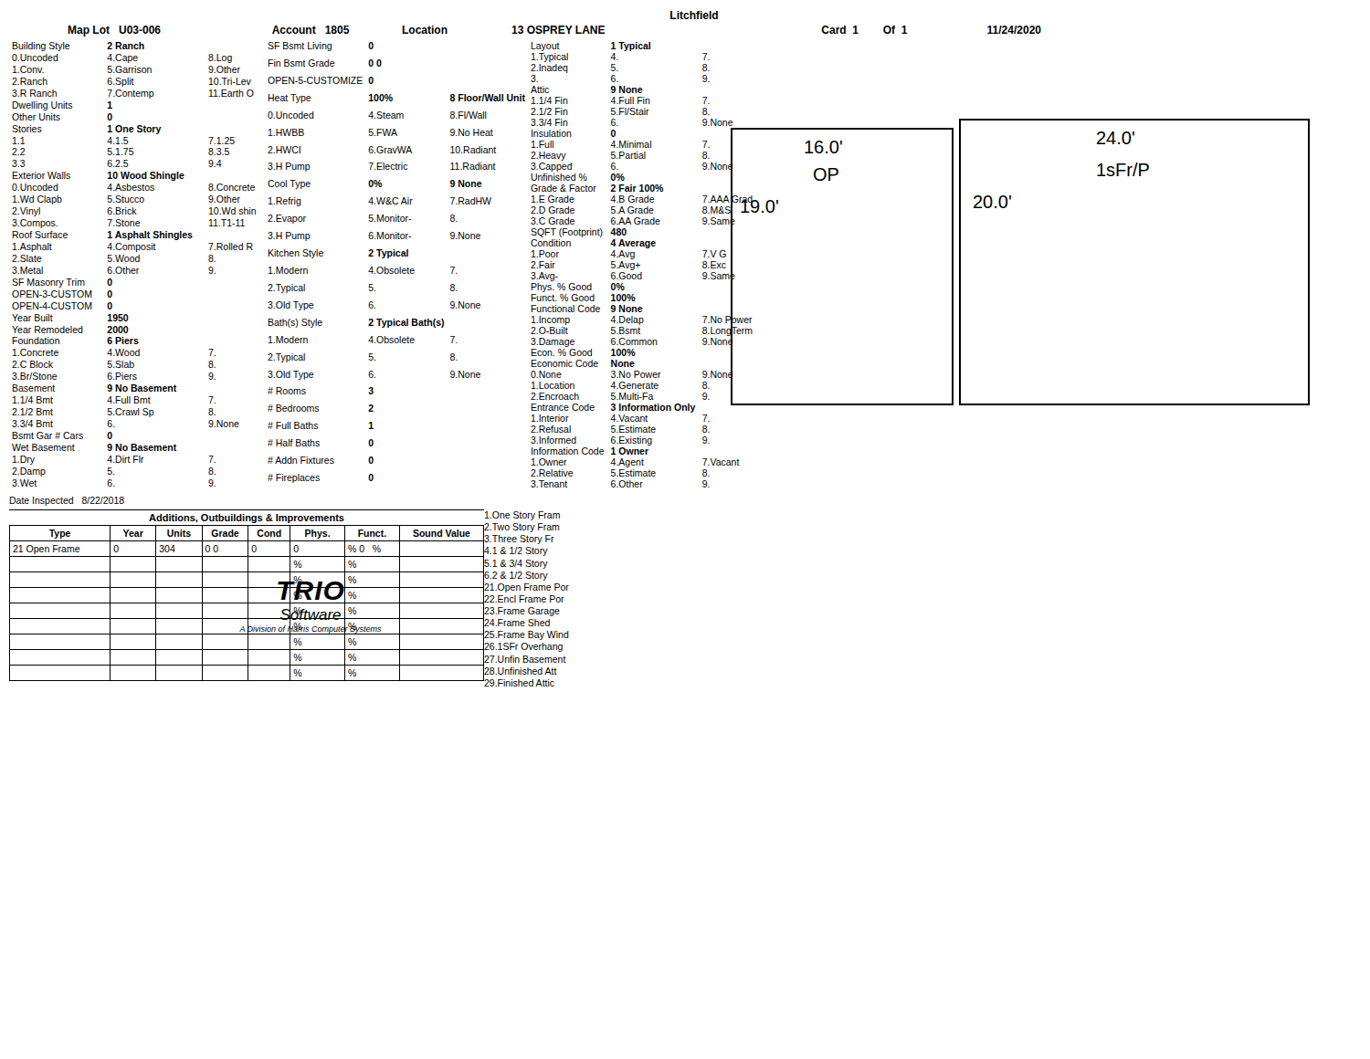Litchfield
Map Lot U03-006 Account 1805 Location 13 OSPREY LANE Card 1 Of 1 11/24/2020
| Building Style | 2 Ranch |
| 0.Uncoded | 4.Cape | 8.Log |
| 1.Conv. | 5.Garrison | 9.Other |
| 2.Ranch | 6.Split | 10.Tri-Lev |
| 3.R Ranch | 7.Contemp | 11.Earth O |
| Dwelling Units | 1 |
| Other Units | 0 |
| Stories | 1 One Story |
| 1.1 | 4.1.5 | 7.1.25 |
| 2.2 | 5.1.75 | 8.3.5 |
| 3.3 | 6.2.5 | 9.4 |
| Exterior Walls | 10 Wood Shingle |
| 0.Uncoded | 4.Asbestos | 8.Concrete |
| 1.Wd Clapb | 5.Stucco | 9.Other |
| 2.Vinyl | 6.Brick | 10.Wd shin |
| 3.Compos. | 7.Stone | 11.T1-11 |
| Roof Surface | 1 Asphalt Shingles |
| 1.Asphalt | 4.Composit | 7.Rolled R |
| 2.Slate | 5.Wood | 8. |
| 3.Metal | 6.Other | 9. |
| SF Masonry Trim | 0 |
| OPEN-3-CUSTOM | 0 |
| OPEN-4-CUSTOM | 0 |
| Year Built | 1950 |
| Year Remodeled | 2000 |
| Foundation | 6 Piers |
| 1.Concrete | 4.Wood | 7. |
| 2.C Block | 5.Slab | 8. |
| 3.Br/Stone | 6.Piers | 9. |
| Basement | 9 No Basement |
| 1.1/4 Bmt | 4.Full Bmt | 7. |
| 2.1/2 Bmt | 5.Crawl Sp | 8. |
| 3.3/4 Bmt | 6. | 9.None |
| Bsmt Gar # Cars | 0 |
| Wet Basement | 9 No Basement |
| 1.Dry | 4.Dirt Flr | 7. |
| 2.Damp | 5. | 8. |
| 3.Wet | 6. | 9. |
| SF Bsmt Living | 0 |
| Fin Bsmt Grade | 0 0 |
| OPEN-5-CUSTOMIZE | 0 |
| Heat Type | 100% | 8 Floor/Wall Unit |
| 0.Uncoded | 4.Steam | 8.Fl/Wall |
| 1.HWBB | 5.FWA | 9.No Heat |
| 2.HWCI | 6.GravWA | 10.Radiant |
| 3.H Pump | 7.Electric | 11.Radiant |
| Cool Type | 0% | 9 None |
| 1.Refrig | 4.W&C Air | 7.RadHW |
| 2.Evapor | 5.Monitor- | 8. |
| 3.H Pump | 6.Monitor- | 9.None |
| Kitchen Style | 2 Typical |
| 1.Modern | 4.Obsolete | 7. |
| 2.Typical | 5. | 8. |
| 3.Old Type | 6. | 9.None |
| Bath(s) Style | 2 Typical Bath(s) |
| 1.Modern | 4.Obsolete | 7. |
| 2.Typical | 5. | 8. |
| 3.Old Type | 6. | 9.None |
| # Rooms | 3 |
| # Bedrooms | 2 |
| # Full Baths | 1 |
| # Half Baths | 0 |
| # Addn Fixtures | 0 |
| # Fireplaces | 0 |
| Layout | 1 Typical |
| 1.Typical | 4. | 7. |
| 2.Inadeq | 5. | 8. |
| 3. | 6. | 9. |
| Attic | 9 None |
| 1.1/4 Fin | 4.Full Fin | 7. |
| 2.1/2 Fin | 5.Fl/Stair | 8. |
| 3.3/4 Fin | 6. | 9.None |
| Insulation | 0 |
| 1.Full | 4.Minimal | 7. |
| 2.Heavy | 5.Partial | 8. |
| 3.Capped | 6. | 9.None |
| Unfinished % | 0% |
| Grade & Factor | 2 Fair 100% |
| 1.E Grade | 4.B Grade | 7.AAA Grad |
| 2.D Grade | 5.A Grade | 8.M&S |
| 3.C Grade | 6.AA Grade | 9.Same |
| SQFT (Footprint) | 480 |
| Condition | 4 Average |
| 1.Poor | 4.Avg | 7.V G |
| 2.Fair | 5.Avg+ | 8.Exc |
| 3.Avg- | 6.Good | 9.Same |
| Phys. % Good | 0% |
| Funct. % Good | 100% |
| Functional Code | 9 None |
| 1.Incomp | 4.Delap | 7.No Power |
| 2.O-Built | 5.Bsmt | 8.LongTerm |
| 3.Damage | 6.Common | 9.None |
| Econ. % Good | 100% |
| Economic Code | None |
| 0.None | 3.No Power | 9.None |
| 1.Location | 4.Generate | 8. |
| 2.Encroach | 5.Multi-Fa | 9. |
| Entrance Code | 3 Information Only |
| 1.Interior | 4.Vacant | 7. |
| 2.Refusal | 5.Estimate | 8. |
| 3.Informed | 6.Existing | 9. |
| Information Code | 1 Owner |
| 1.Owner | 4.Agent | 7.Vacant |
| 2.Relative | 5.Estimate | 8. |
| 3.Tenant | 6.Other | 9. |
Date Inspected 8/22/2018
Additions, Outbuildings & Improvements
| Type | Year | Units | Grade | Cond | Phys. | Funct. | Sound Value |
| --- | --- | --- | --- | --- | --- | --- | --- |
| 21 Open Frame | 0 | 304 | 0 0 | 0 | 0 | % 0 % | |
| | | | | | % | % | |
| | | | | | % | % | |
| | | | | | % | % | |
| | | | | | % | % | |
| | | | | | % | % | |
| | | | | | % | % | |
| | | | | | % | % | |
| | | | | | % | % | |
1.One Story Fram
2.Two Story Fram
3.Three Story Fr
4.1 & 1/2 Story
5.1 & 3/4 Story
6.2 & 1/2 Story
21.Open Frame Por
22.Encl Frame Por
23.Frame Garage
24.Frame Shed
25.Frame Bay Wind
26.1SFr Overhang
27.Unfin Basement
28.Unfinished Att
29.Finished Attic
16.0'
OP
19.0'
24.0'
1sFr/P
20.0'
TRIO
Software
A Division of Harris Computer Systems